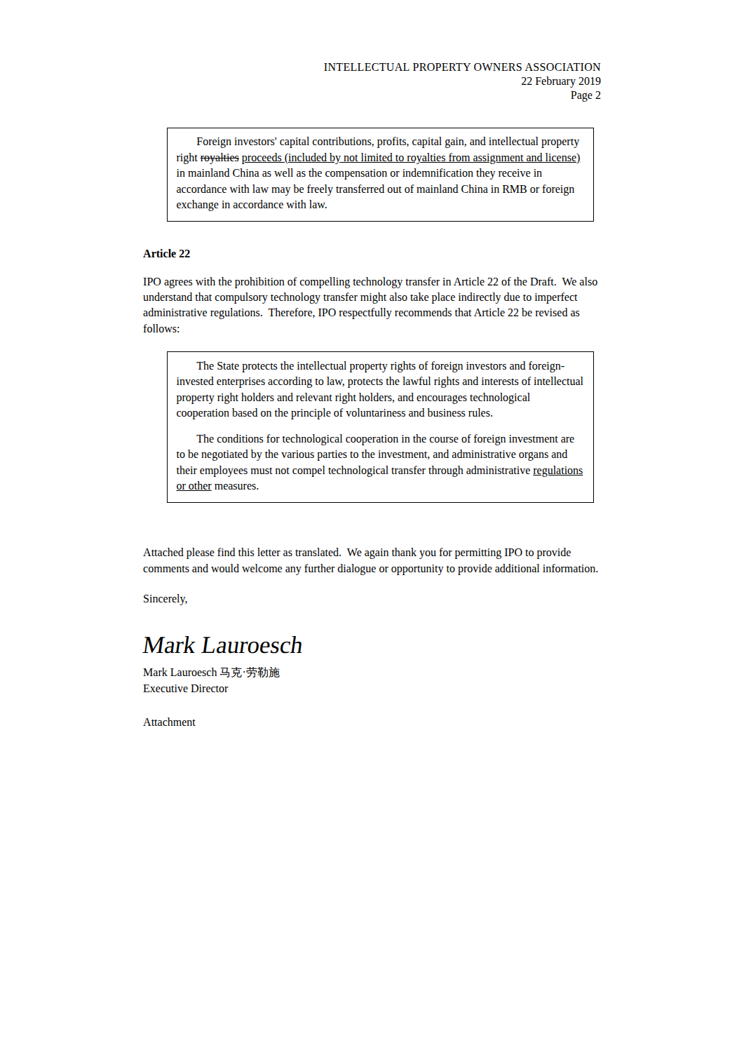INTELLECTUAL PROPERTY OWNERS ASSOCIATION
22 February 2019
Page 2
Foreign investors' capital contributions, profits, capital gain, and intellectual property right royalties proceeds (included by not limited to royalties from assignment and license) in mainland China as well as the compensation or indemnification they receive in accordance with law may be freely transferred out of mainland China in RMB or foreign exchange in accordance with law.
Article 22
IPO agrees with the prohibition of compelling technology transfer in Article 22 of the Draft. We also understand that compulsory technology transfer might also take place indirectly due to imperfect administrative regulations. Therefore, IPO respectfully recommends that Article 22 be revised as follows:
The State protects the intellectual property rights of foreign investors and foreign-invested enterprises according to law, protects the lawful rights and interests of intellectual property right holders and relevant right holders, and encourages technological cooperation based on the principle of voluntariness and business rules.
The conditions for technological cooperation in the course of foreign investment are to be negotiated by the various parties to the investment, and administrative organs and their employees must not compel technological transfer through administrative regulations or other measures.
Attached please find this letter as translated. We again thank you for permitting IPO to provide comments and would welcome any further dialogue or opportunity to provide additional information.
Sincerely,
Mark Lauroesch
Mark Lauroesch 马克·劳勒施
Executive Director
Attachment